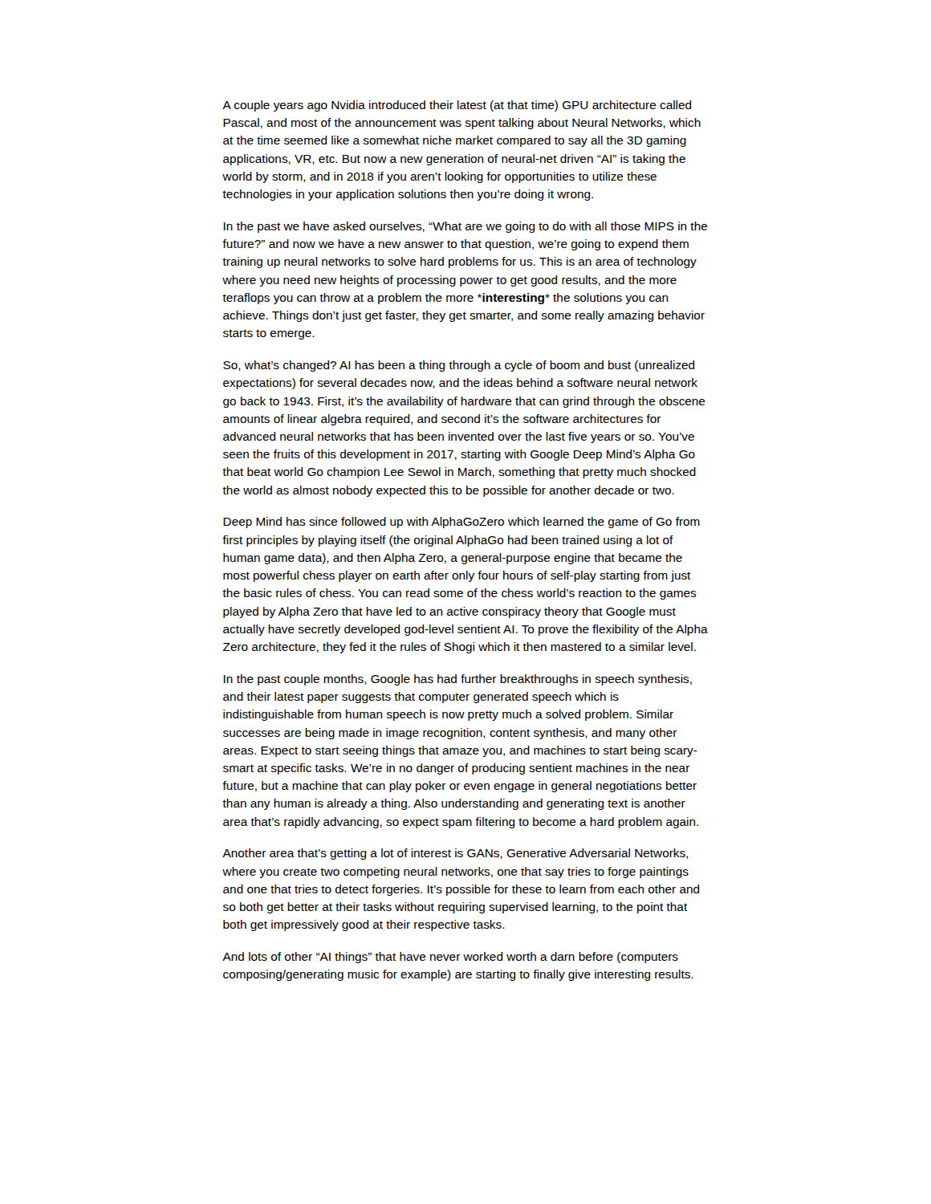A couple years ago Nvidia introduced their latest (at that time) GPU architecture called Pascal, and most of the announcement was spent talking about Neural Networks, which at the time seemed like a somewhat niche market compared to say all the 3D gaming applications, VR, etc. But now a new generation of neural-net driven “AI” is taking the world by storm, and in 2018 if you aren’t looking for opportunities to utilize these technologies in your application solutions then you’re doing it wrong.
In the past we have asked ourselves, “What are we going to do with all those MIPS in the future?” and now we have a new answer to that question, we’re going to expend them training up neural networks to solve hard problems for us. This is an area of technology where you need new heights of processing power to get good results, and the more teraflops you can throw at a problem the more *interesting* the solutions you can achieve. Things don’t just get faster, they get smarter, and some really amazing behavior starts to emerge.
So, what’s changed? AI has been a thing through a cycle of boom and bust (unrealized expectations) for several decades now, and the ideas behind a software neural network go back to 1943. First, it’s the availability of hardware that can grind through the obscene amounts of linear algebra required, and second it’s the software architectures for advanced neural networks that has been invented over the last five years or so. You’ve seen the fruits of this development in 2017, starting with Google Deep Mind’s Alpha Go that beat world Go champion Lee Sewol in March, something that pretty much shocked the world as almost nobody expected this to be possible for another decade or two.
Deep Mind has since followed up with AlphaGoZero which learned the game of Go from first principles by playing itself (the original AlphaGo had been trained using a lot of human game data), and then Alpha Zero, a general-purpose engine that became the most powerful chess player on earth after only four hours of self-play starting from just the basic rules of chess. You can read some of the chess world’s reaction to the games played by Alpha Zero that have led to an active conspiracy theory that Google must actually have secretly developed god-level sentient AI. To prove the flexibility of the Alpha Zero architecture, they fed it the rules of Shogi which it then mastered to a similar level.
In the past couple months, Google has had further breakthroughs in speech synthesis, and their latest paper suggests that computer generated speech which is indistinguishable from human speech is now pretty much a solved problem. Similar successes are being made in image recognition, content synthesis, and many other areas. Expect to start seeing things that amaze you, and machines to start being scary-smart at specific tasks. We’re in no danger of producing sentient machines in the near future, but a machine that can play poker or even engage in general negotiations better than any human is already a thing. Also understanding and generating text is another area that’s rapidly advancing, so expect spam filtering to become a hard problem again.
Another area that’s getting a lot of interest is GANs, Generative Adversarial Networks, where you create two competing neural networks, one that say tries to forge paintings and one that tries to detect forgeries. It’s possible for these to learn from each other and so both get better at their tasks without requiring supervised learning, to the point that both get impressively good at their respective tasks.
And lots of other “AI things” that have never worked worth a darn before (computers composing/generating music for example) are starting to finally give interesting results.